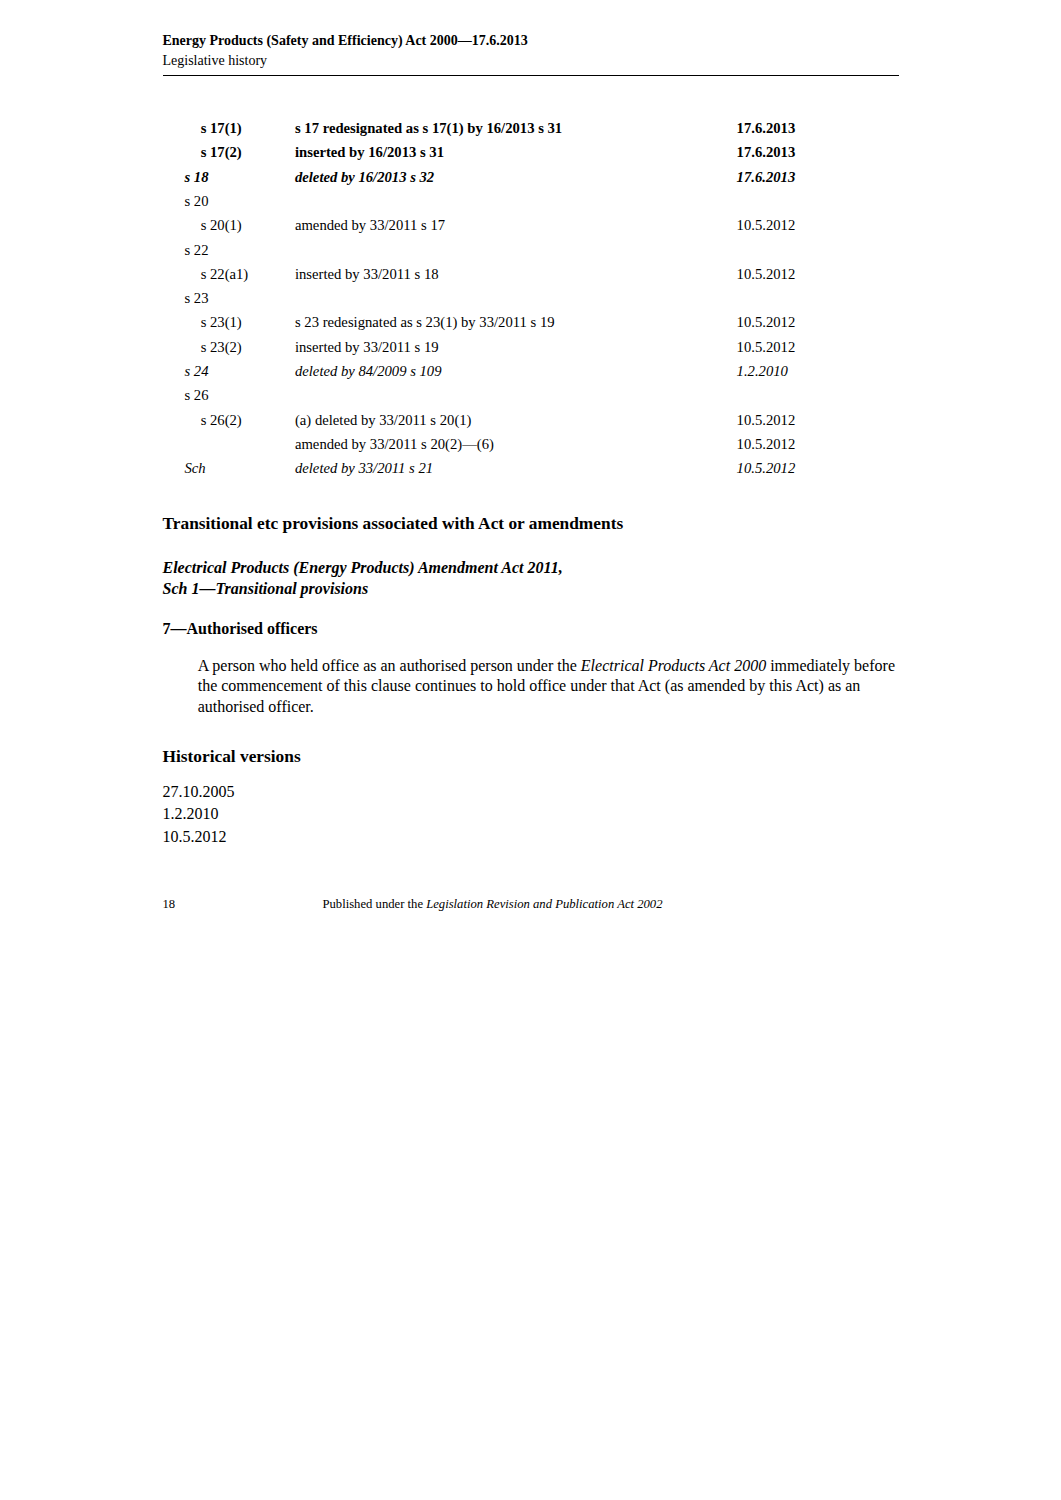Energy Products (Safety and Efficiency) Act 2000—17.6.2013
Legislative history
| s 17(1) | s 17 redesignated as s 17(1) by 16/2013 s 31 | 17.6.2013 |
| s 17(2) | inserted by 16/2013 s 31 | 17.6.2013 |
| s 18 | deleted by 16/2013 s 32 | 17.6.2013 |
| s 20 | | |
| s 20(1) | amended by 33/2011 s 17 | 10.5.2012 |
| s 22 | | |
| s 22(a1) | inserted by 33/2011 s 18 | 10.5.2012 |
| s 23 | | |
| s 23(1) | s 23 redesignated as s 23(1) by 33/2011 s 19 | 10.5.2012 |
| s 23(2) | inserted by 33/2011 s 19 | 10.5.2012 |
| s 24 | deleted by 84/2009 s 109 | 1.2.2010 |
| s 26 | | |
| s 26(2) | (a) deleted by 33/2011 s 20(1) | 10.5.2012 |
| | amended by 33/2011 s 20(2)—(6) | 10.5.2012 |
| Sch | deleted by 33/2011 s 21 | 10.5.2012 |
Transitional etc provisions associated with Act or amendments
Electrical Products (Energy Products) Amendment Act 2011,
Sch 1—Transitional provisions
7—Authorised officers
A person who held office as an authorised person under the Electrical Products Act 2000 immediately before the commencement of this clause continues to hold office under that Act (as amended by this Act) as an authorised officer.
Historical versions
27.10.2005
1.2.2010
10.5.2012
18
Published under the Legislation Revision and Publication Act 2002